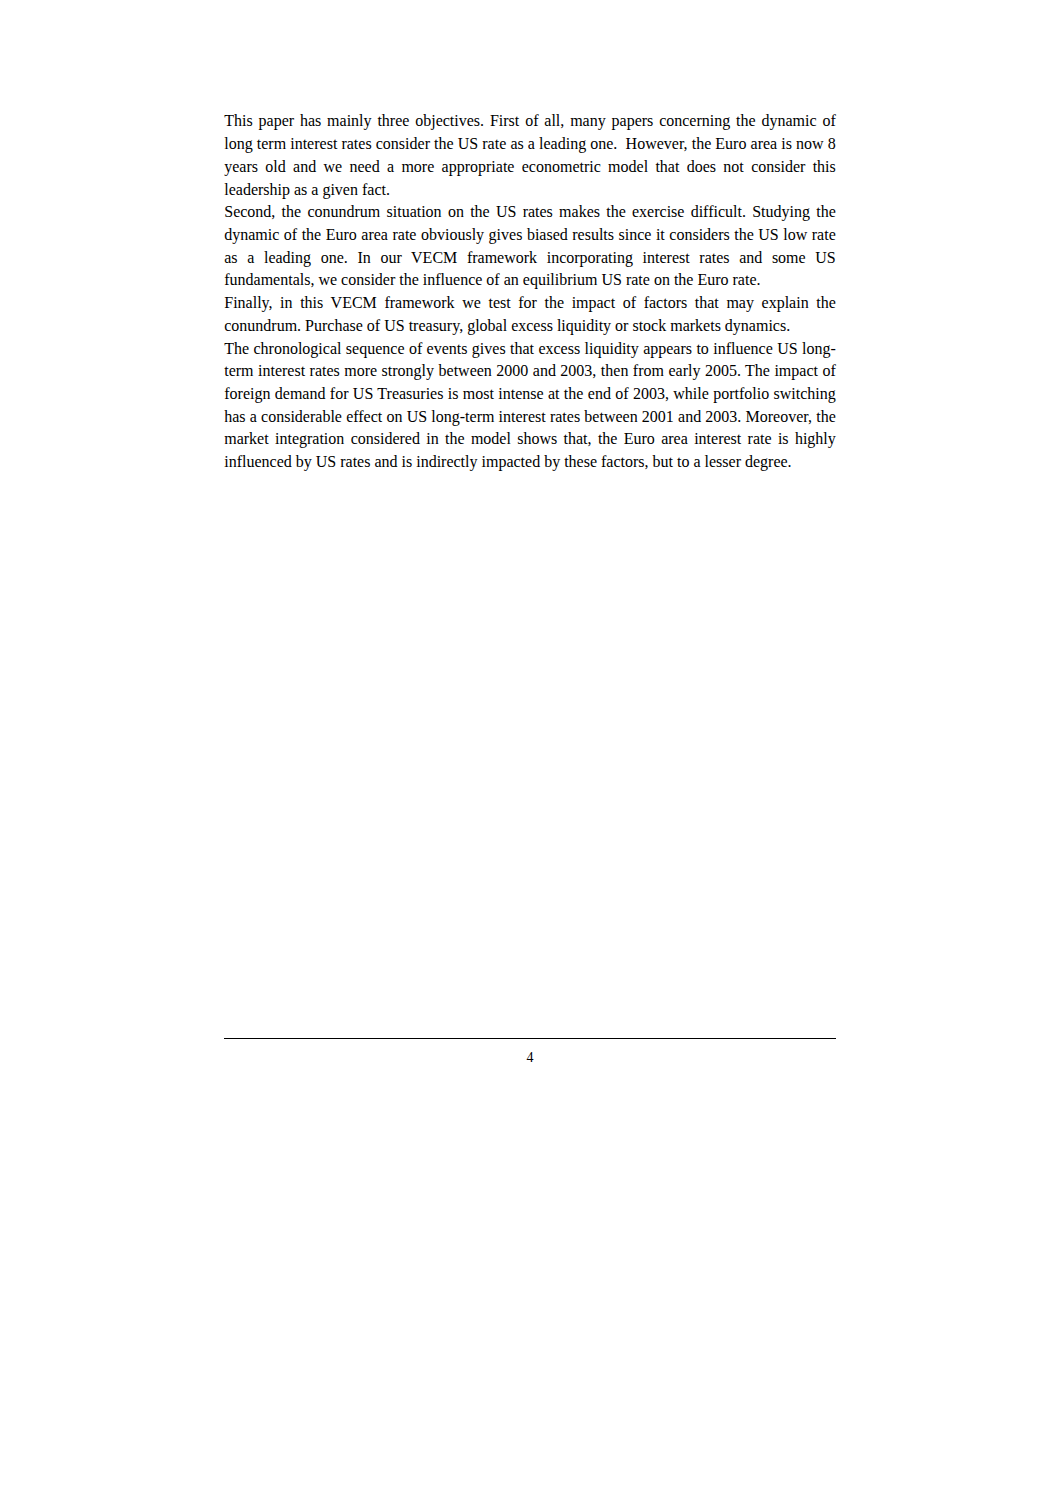This paper has mainly three objectives. First of all, many papers concerning the dynamic of long term interest rates consider the US rate as a leading one. However, the Euro area is now 8 years old and we need a more appropriate econometric model that does not consider this leadership as a given fact.
Second, the conundrum situation on the US rates makes the exercise difficult. Studying the dynamic of the Euro area rate obviously gives biased results since it considers the US low rate as a leading one. In our VECM framework incorporating interest rates and some US fundamentals, we consider the influence of an equilibrium US rate on the Euro rate.
Finally, in this VECM framework we test for the impact of factors that may explain the conundrum. Purchase of US treasury, global excess liquidity or stock markets dynamics.
The chronological sequence of events gives that excess liquidity appears to influence US long-term interest rates more strongly between 2000 and 2003, then from early 2005. The impact of foreign demand for US Treasuries is most intense at the end of 2003, while portfolio switching has a considerable effect on US long-term interest rates between 2001 and 2003. Moreover, the market integration considered in the model shows that, the Euro area interest rate is highly influenced by US rates and is indirectly impacted by these factors, but to a lesser degree.
4